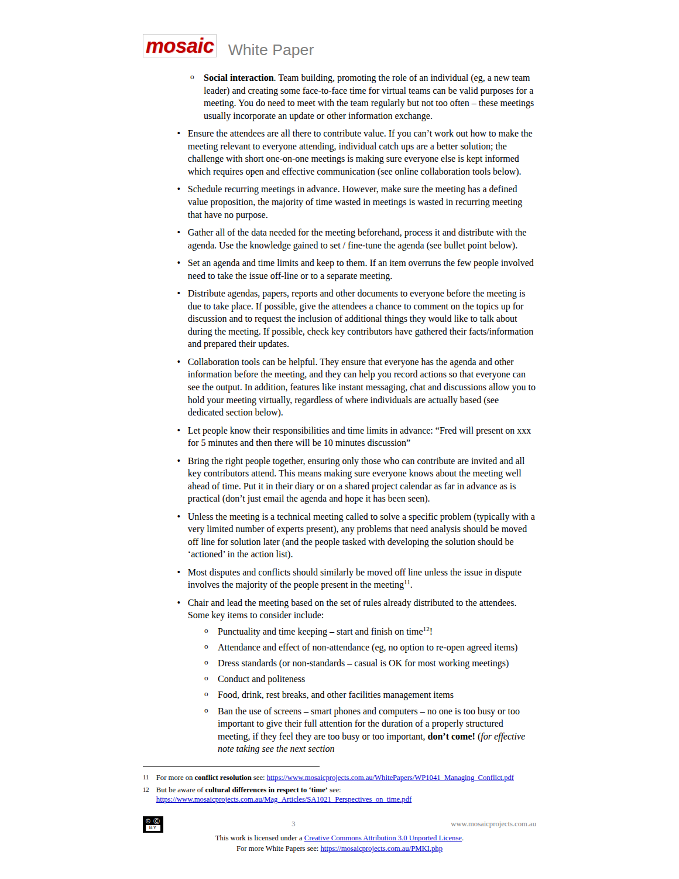mosaic
White Paper
Social interaction. Team building, promoting the role of an individual (eg, a new team leader) and creating some face-to-face time for virtual teams can be valid purposes for a meeting. You do need to meet with the team regularly but not too often – these meetings usually incorporate an update or other information exchange.
Ensure the attendees are all there to contribute value. If you can’t work out how to make the meeting relevant to everyone attending, individual catch ups are a better solution; the challenge with short one-on-one meetings is making sure everyone else is kept informed which requires open and effective communication (see online collaboration tools below).
Schedule recurring meetings in advance. However, make sure the meeting has a defined value proposition, the majority of time wasted in meetings is wasted in recurring meeting that have no purpose.
Gather all of the data needed for the meeting beforehand, process it and distribute with the agenda. Use the knowledge gained to set / fine-tune the agenda (see bullet point below).
Set an agenda and time limits and keep to them. If an item overruns the few people involved need to take the issue off-line or to a separate meeting.
Distribute agendas, papers, reports and other documents to everyone before the meeting is due to take place. If possible, give the attendees a chance to comment on the topics up for discussion and to request the inclusion of additional things they would like to talk about during the meeting. If possible, check key contributors have gathered their facts/information and prepared their updates.
Collaboration tools can be helpful. They ensure that everyone has the agenda and other information before the meeting, and they can help you record actions so that everyone can see the output. In addition, features like instant messaging, chat and discussions allow you to hold your meeting virtually, regardless of where individuals are actually based (see dedicated section below).
Let people know their responsibilities and time limits in advance: “Fred will present on xxx for 5 minutes and then there will be 10 minutes discussion”
Bring the right people together, ensuring only those who can contribute are invited and all key contributors attend. This means making sure everyone knows about the meeting well ahead of time. Put it in their diary or on a shared project calendar as far in advance as is practical (don’t just email the agenda and hope it has been seen).
Unless the meeting is a technical meeting called to solve a specific problem (typically with a very limited number of experts present), any problems that need analysis should be moved off line for solution later (and the people tasked with developing the solution should be ‘actioned’ in the action list).
Most disputes and conflicts should similarly be moved off line unless the issue in dispute involves the majority of the people present in the meeting11.
Chair and lead the meeting based on the set of rules already distributed to the attendees. Some key items to consider include:
Punctuality and time keeping – start and finish on time12!
Attendance and effect of non-attendance (eg, no option to re-open agreed items)
Dress standards (or non-standards – casual is OK for most working meetings)
Conduct and politeness
Food, drink, rest breaks, and other facilities management items
Ban the use of screens – smart phones and computers – no one is too busy or too important to give their full attention for the duration of a properly structured meeting, if they feel they are too busy or too important, don’t come! (for effective note taking see the next section
11 For more on conflict resolution see: https://www.mosaicprojects.com.au/WhitePapers/WP1041_Managing_Conflict.pdf
12 But be aware of cultural differences in respect to ‘time’ see:
https://www.mosaicprojects.com.au/Mag_Articles/SA1021_Perspectives_on_time.pdf
© Ⓒ BY
3
www.mosaicprojects.com.au
This work is licensed under a Creative Commons Attribution 3.0 Unported License.
For more White Papers see: https://mosaicprojects.com.au/PMKI.php